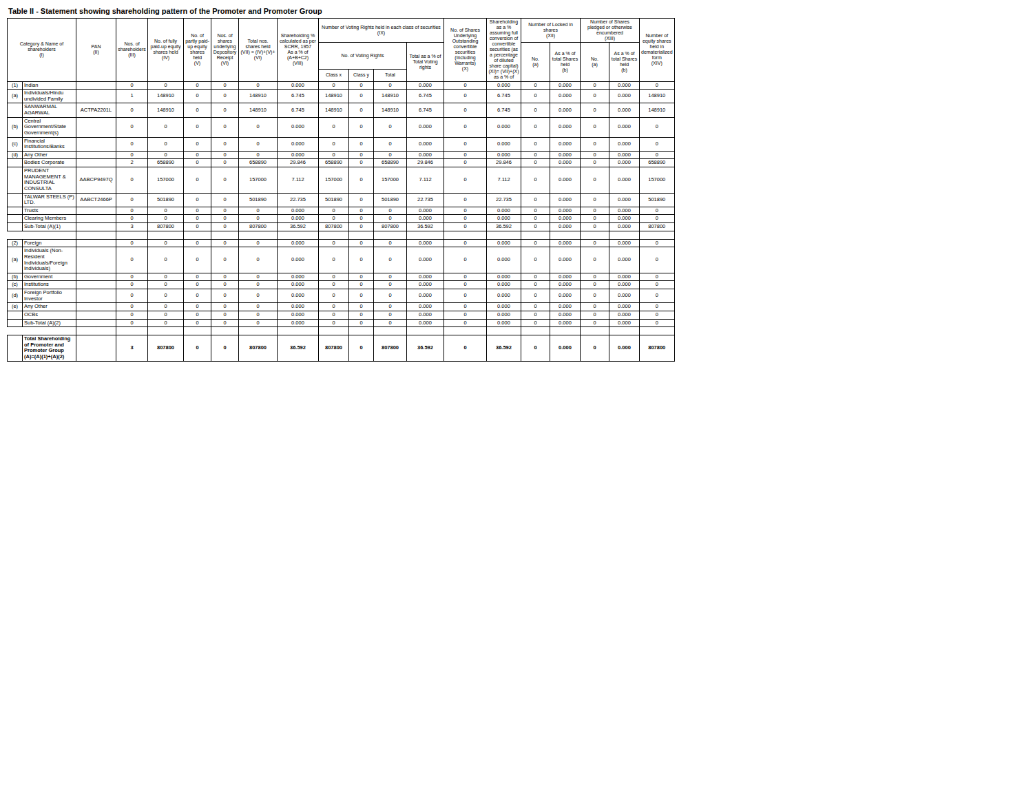Table II - Statement showing shareholding pattern of the Promoter and Promoter Group
| Category & Name of shareholders (I) | PAN (II) | Nos. of shareholders (III) | No. of fully paid-up equity shares held (IV) | No. of partly paid-up equity shares held (V) | Nos. of shares underlying Depository Receipt (VI) | Total nos. shares held (VII) = (IV)+(V)+(VI) | Shareholding % calculated as per SCRR, 1957 As a % of (A+B+C2) (VIII) | Number of Voting Rights held in each class of securities (IX) | No. of Shares Underlying Outstanding convertible securities (Including Warrants) (X) | Shareholding as a % assuming full conversion of convertible securities (as a percentage of diluted share capital) (XI)= (VII)+(X) as a % of | Number of Locked in shares (XII) | Number of Shares pledged or otherwise encumbered (XIII) | Number of equity shares held in dematerialized form (XIV) |
| --- | --- | --- | --- | --- | --- | --- | --- | --- | --- | --- | --- | --- | --- |
| No. of Voting Rights | Total as a % of Total Voting rights | No. (a) | As a % of total Shares held (b) | No. (a) | As a % of total Shares held (b) |
| Class x | Class y | Total |
| (1) | Indian | | 0 | 0 | 0 | 0 | 0 | 0.000 | 0 | 0 | 0 | 0.000 | 0 | 0.000 | 0 | 0.000 | 0 | 0.000 | 0 |
| (a) | Individuals/Hindu undivided Family | | 1 | 148910 | 0 | 0 | 148910 | 6.745 | 148910 | 0 | 148910 | 6.745 | 0 | 6.745 | 0 | 0.000 | 0 | 0.000 | 148910 |
| | SANWARMAL AGARWAL | ACTPA2201L | 0 | 148910 | 0 | 0 | 148910 | 6.745 | 148910 | 0 | 148910 | 6.745 | 0 | 6.745 | 0 | 0.000 | 0 | 0.000 | 148910 |
| (b) | Central Government/State Government(s) | | 0 | 0 | 0 | 0 | 0 | 0.000 | 0 | 0 | 0 | 0.000 | 0 | 0.000 | 0 | 0.000 | 0 | 0.000 | 0 |
| (c) | Financial Institutions/Banks | | 0 | 0 | 0 | 0 | 0 | 0.000 | 0 | 0 | 0 | 0.000 | 0 | 0.000 | 0 | 0.000 | 0 | 0.000 | 0 |
| (d) | Any Other | | 0 | 0 | 0 | 0 | 0 | 0.000 | 0 | 0 | 0 | 0.000 | 0 | 0.000 | 0 | 0.000 | 0 | 0.000 | 0 |
| | Bodies Corporate | | 2 | 658890 | 0 | 0 | 658890 | 29.846 | 658890 | 0 | 658890 | 29.846 | 0 | 29.846 | 0 | 0.000 | 0 | 0.000 | 658890 |
| | PRUDENT MANAGEMENT & INDUSTRIAL CONSULTA | AABCP9497Q | 0 | 157000 | 0 | 0 | 157000 | 7.112 | 157000 | 0 | 157000 | 7.112 | 0 | 7.112 | 0 | 0.000 | 0 | 0.000 | 157000 |
| | TALWAR STEELS (P) LTD. | AABCT2466P | 0 | 501890 | 0 | 0 | 501890 | 22.735 | 501890 | 0 | 501890 | 22.735 | 0 | 22.735 | 0 | 0.000 | 0 | 0.000 | 501890 |
| | Trusts | | 0 | 0 | 0 | 0 | 0 | 0.000 | 0 | 0 | 0 | 0.000 | 0 | 0.000 | 0 | 0.000 | 0 | 0.000 | 0 |
| | Clearing Members | | 0 | 0 | 0 | 0 | 0 | 0.000 | 0 | 0 | 0 | 0.000 | 0 | 0.000 | 0 | 0.000 | 0 | 0.000 | 0 |
| | Sub-Total (A)(1) | | 3 | 807800 | 0 | 0 | 807800 | 36.592 | 807800 | 0 | 807800 | 36.592 | 0 | 36.592 | 0 | 0.000 | 0 | 0.000 | 807800 |
| (2) | Foreign | | 0 | 0 | 0 | 0 | 0 | 0.000 | 0 | 0 | 0 | 0.000 | 0 | 0.000 | 0 | 0.000 | 0 | 0.000 | 0 |
| (a) | Individuals (Non-Resident Individuals/Foreign Individuals) | | 0 | 0 | 0 | 0 | 0 | 0.000 | 0 | 0 | 0 | 0.000 | 0 | 0.000 | 0 | 0.000 | 0 | 0.000 | 0 |
| (b) | Government | | 0 | 0 | 0 | 0 | 0 | 0.000 | 0 | 0 | 0 | 0.000 | 0 | 0.000 | 0 | 0.000 | 0 | 0.000 | 0 |
| (c) | Institutions | | 0 | 0 | 0 | 0 | 0 | 0.000 | 0 | 0 | 0 | 0.000 | 0 | 0.000 | 0 | 0.000 | 0 | 0.000 | 0 |
| (d) | Foreign Portfolio Investor | | 0 | 0 | 0 | 0 | 0 | 0.000 | 0 | 0 | 0 | 0.000 | 0 | 0.000 | 0 | 0.000 | 0 | 0.000 | 0 |
| (e) | Any Other | | 0 | 0 | 0 | 0 | 0 | 0.000 | 0 | 0 | 0 | 0.000 | 0 | 0.000 | 0 | 0.000 | 0 | 0.000 | 0 |
| | OCBs | | 0 | 0 | 0 | 0 | 0 | 0.000 | 0 | 0 | 0 | 0.000 | 0 | 0.000 | 0 | 0.000 | 0 | 0.000 | 0 |
| | Sub-Total (A)(2) | | 0 | 0 | 0 | 0 | 0 | 0.000 | 0 | 0 | 0 | 0.000 | 0 | 0.000 | 0 | 0.000 | 0 | 0.000 | 0 |
| | Total Shareholding of Promoter and Promoter Group (A)=(A)(1)+(A)(2) | | 3 | 807800 | 0 | 0 | 807800 | 36.592 | 807800 | 0 | 807800 | 36.592 | 0 | 36.592 | 0 | 0.000 | 0 | 0.000 | 807800 |